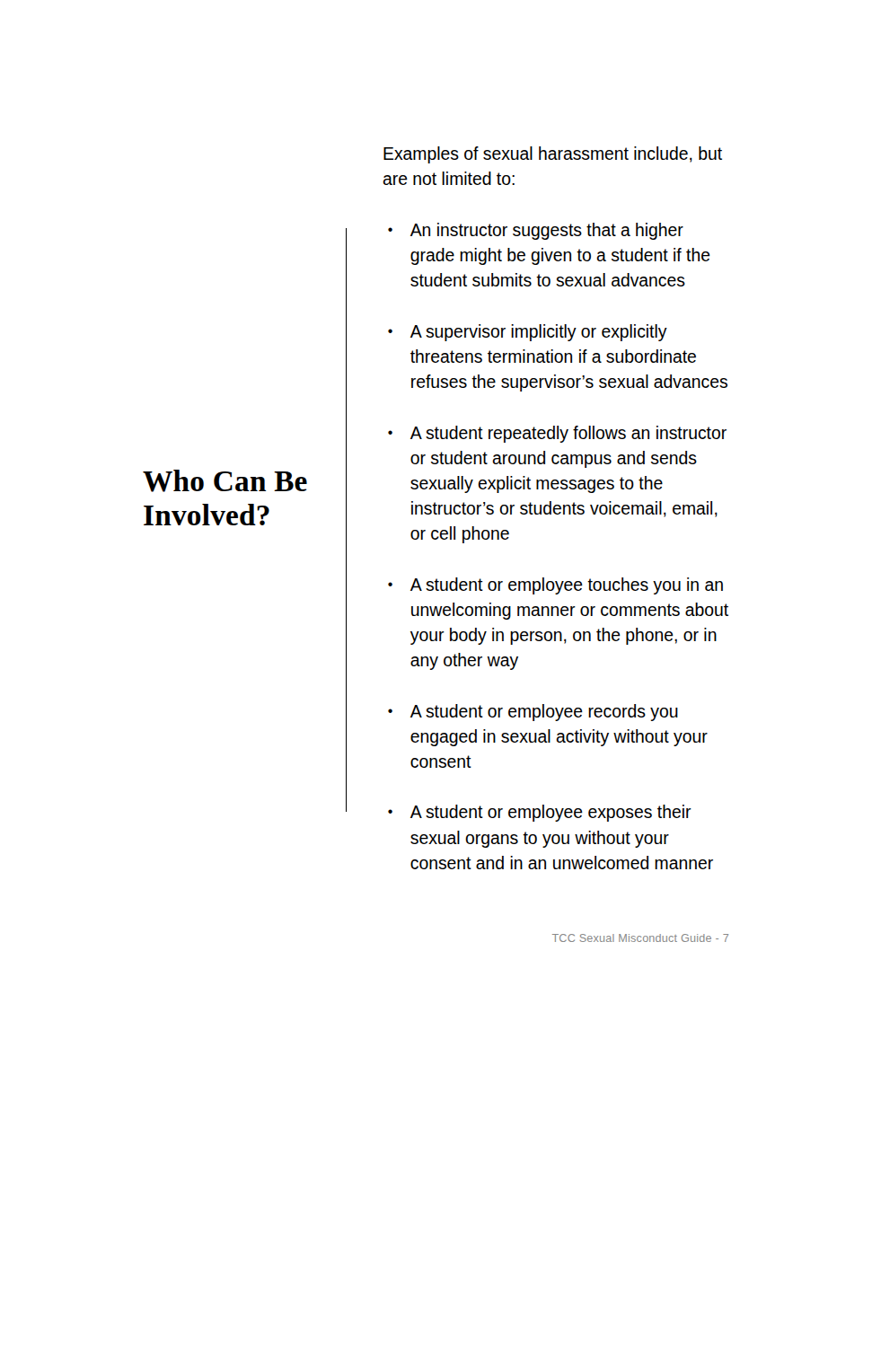Who Can Be Involved?
Examples of sexual harassment include, but are not limited to:
An instructor suggests that a higher grade might be given to a student if the student submits to sexual advances
A supervisor implicitly or explicitly threatens termination if a subordinate refuses the supervisor’s sexual advances
A student repeatedly follows an instructor or student around campus and sends sexually explicit messages to the instructor’s or students voicemail, email, or cell phone
A student or employee touches you in an unwelcoming manner or comments about your body in person, on the phone, or in any other way
A student or employee records you engaged in sexual activity without your consent
A student or employee exposes their sexual organs to you without your consent and in an unwelcomed manner
TCC Sexual Misconduct Guide - 7